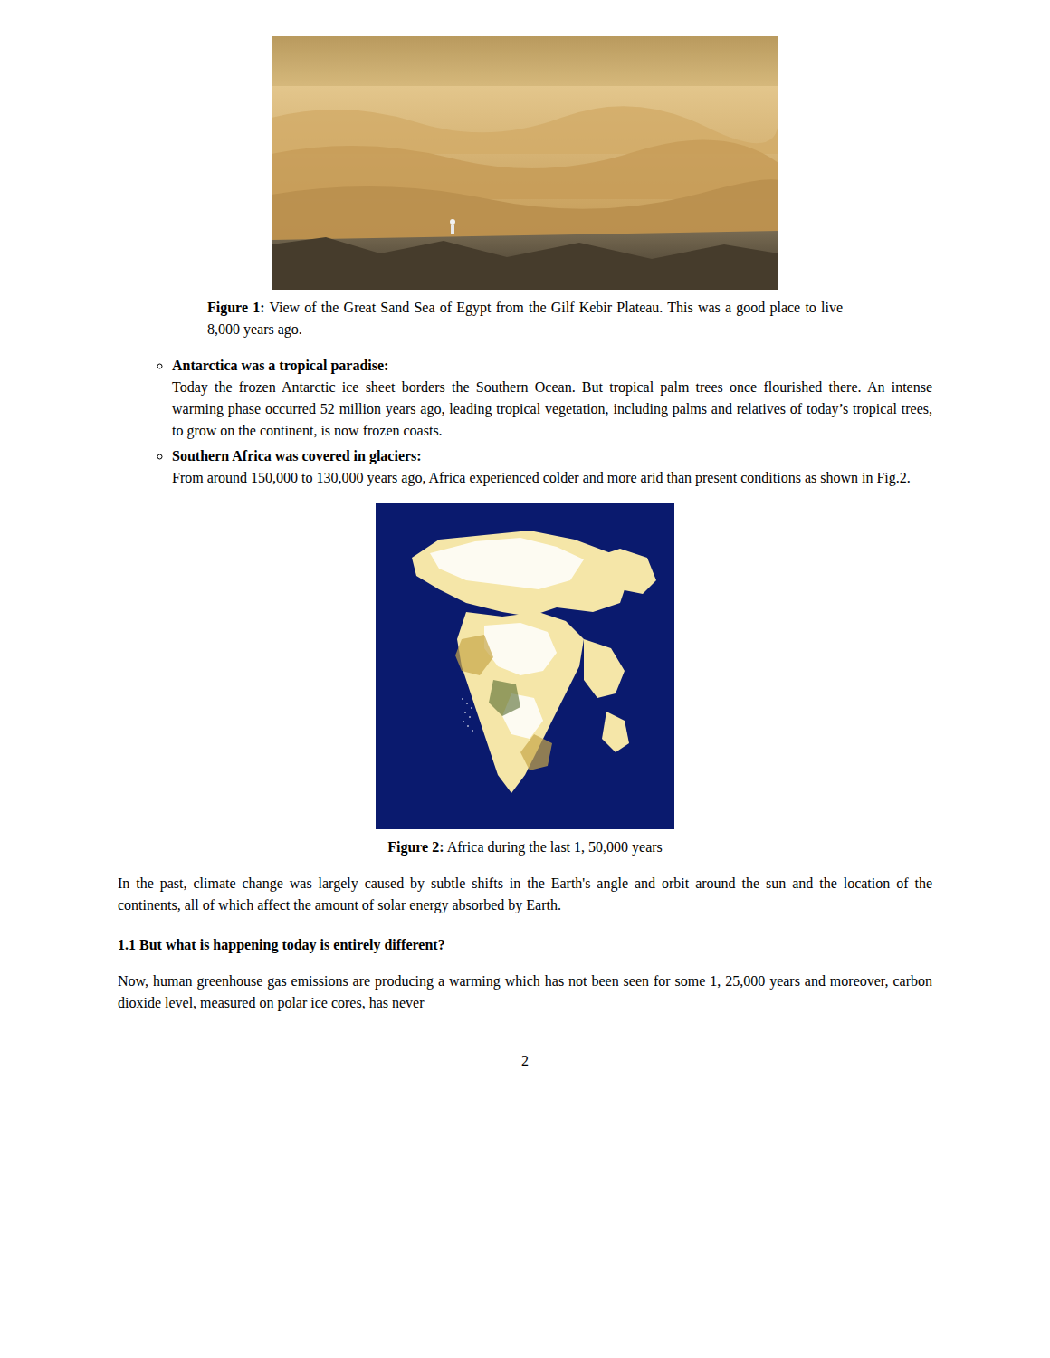Figure 1: View of the Great Sand Sea of Egypt from the Gilf Kebir Plateau. This was a good place to live 8,000 years ago.
Antarctica was a tropical paradise:
Today the frozen Antarctic ice sheet borders the Southern Ocean. But tropical palm trees once flourished there. An intense warming phase occurred 52 million years ago, leading tropical vegetation, including palms and relatives of today’s tropical trees, to grow on the continent, is now frozen coasts.
Southern Africa was covered in glaciers:
From around 150,000 to 130,000 years ago, Africa experienced colder and more arid than present conditions as shown in Fig.2.
Figure 2: Africa during the last 1, 50,000 years
In the past, climate change was largely caused by subtle shifts in the Earth's angle and orbit around the sun and the location of the continents, all of which affect the amount of solar energy absorbed by Earth.
1.1 But what is happening today is entirely different?
Now, human greenhouse gas emissions are producing a warming which has not been seen for some 1, 25,000 years and moreover, carbon dioxide level, measured on polar ice cores, has never
2